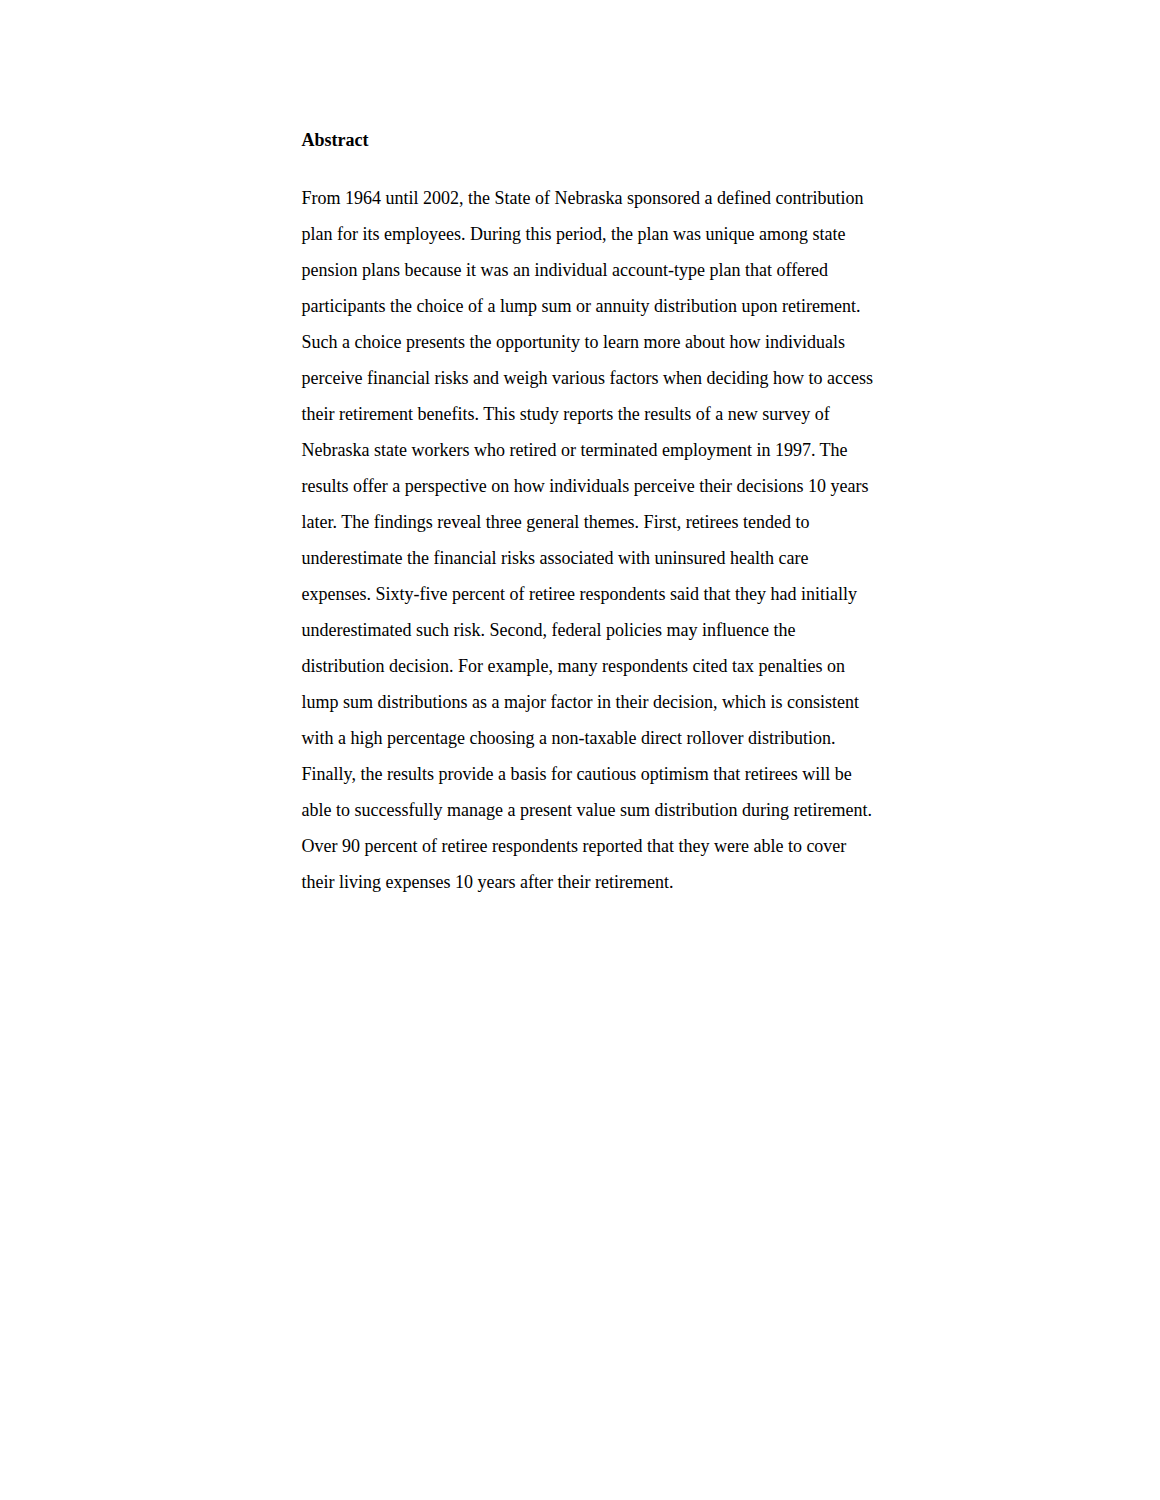Abstract
From 1964 until 2002, the State of Nebraska sponsored a defined contribution plan for its employees. During this period, the plan was unique among state pension plans because it was an individual account-type plan that offered participants the choice of a lump sum or annuity distribution upon retirement. Such a choice presents the opportunity to learn more about how individuals perceive financial risks and weigh various factors when deciding how to access their retirement benefits. This study reports the results of a new survey of Nebraska state workers who retired or terminated employment in 1997. The results offer a perspective on how individuals perceive their decisions 10 years later. The findings reveal three general themes. First, retirees tended to underestimate the financial risks associated with uninsured health care expenses. Sixty-five percent of retiree respondents said that they had initially underestimated such risk. Second, federal policies may influence the distribution decision. For example, many respondents cited tax penalties on lump sum distributions as a major factor in their decision, which is consistent with a high percentage choosing a non-taxable direct rollover distribution. Finally, the results provide a basis for cautious optimism that retirees will be able to successfully manage a present value sum distribution during retirement. Over 90 percent of retiree respondents reported that they were able to cover their living expenses 10 years after their retirement.